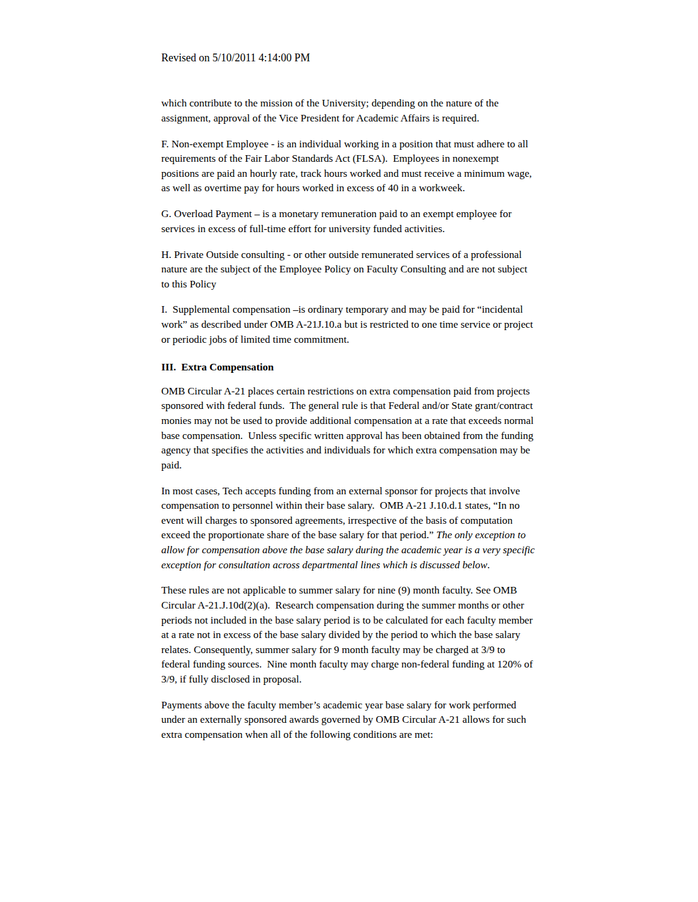Revised on 5/10/2011 4:14:00 PM
which contribute to the mission of the University; depending on the nature of the assignment, approval of the Vice President for Academic Affairs is required.
F. Non-exempt Employee - is an individual working in a position that must adhere to all requirements of the Fair Labor Standards Act (FLSA). Employees in nonexempt positions are paid an hourly rate, track hours worked and must receive a minimum wage, as well as overtime pay for hours worked in excess of 40 in a workweek.
G. Overload Payment – is a monetary remuneration paid to an exempt employee for services in excess of full-time effort for university funded activities.
H. Private Outside consulting - or other outside remunerated services of a professional nature are the subject of the Employee Policy on Faculty Consulting and are not subject to this Policy
I. Supplemental compensation –is ordinary temporary and may be paid for “incidental work” as described under OMB A-21J.10.a but is restricted to one time service or project or periodic jobs of limited time commitment.
III. Extra Compensation
OMB Circular A-21 places certain restrictions on extra compensation paid from projects sponsored with federal funds. The general rule is that Federal and/or State grant/contract monies may not be used to provide additional compensation at a rate that exceeds normal base compensation. Unless specific written approval has been obtained from the funding agency that specifies the activities and individuals for which extra compensation may be paid.
In most cases, Tech accepts funding from an external sponsor for projects that involve compensation to personnel within their base salary. OMB A-21 J.10.d.1 states, “In no event will charges to sponsored agreements, irrespective of the basis of computation exceed the proportionate share of the base salary for that period.” The only exception to allow for compensation above the base salary during the academic year is a very specific exception for consultation across departmental lines which is discussed below.
These rules are not applicable to summer salary for nine (9) month faculty. See OMB Circular A-21.J.10d(2)(a). Research compensation during the summer months or other periods not included in the base salary period is to be calculated for each faculty member at a rate not in excess of the base salary divided by the period to which the base salary relates. Consequently, summer salary for 9 month faculty may be charged at 3/9 to federal funding sources. Nine month faculty may charge non-federal funding at 120% of 3/9, if fully disclosed in proposal.
Payments above the faculty member’s academic year base salary for work performed under an externally sponsored awards governed by OMB Circular A-21 allows for such extra compensation when all of the following conditions are met: